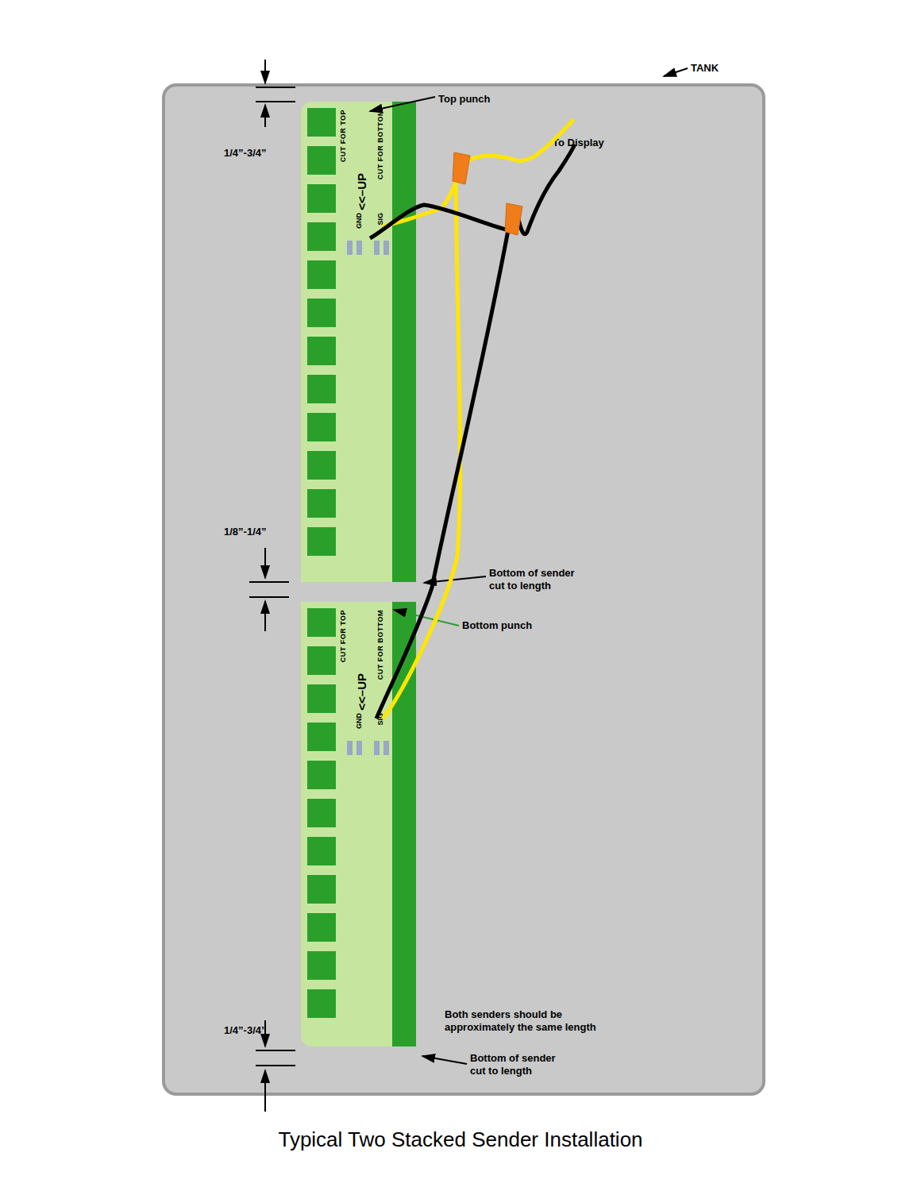CUT FOR TOP CUT FOR BOTTOM <<–UP GND SIG
CUT FOR TOP CUT FOR BOTTOM <<–UP GND SIG
1/4”-3/4”
1/8”-1/4”
1/4”-3/4”
TANK
Top punch
To Display
Bottom of sender
cut to length
Bottom punch
Both senders should be
approximately the same length
Bottom of sender
cut to length
Typical Two Stacked Sender Installation